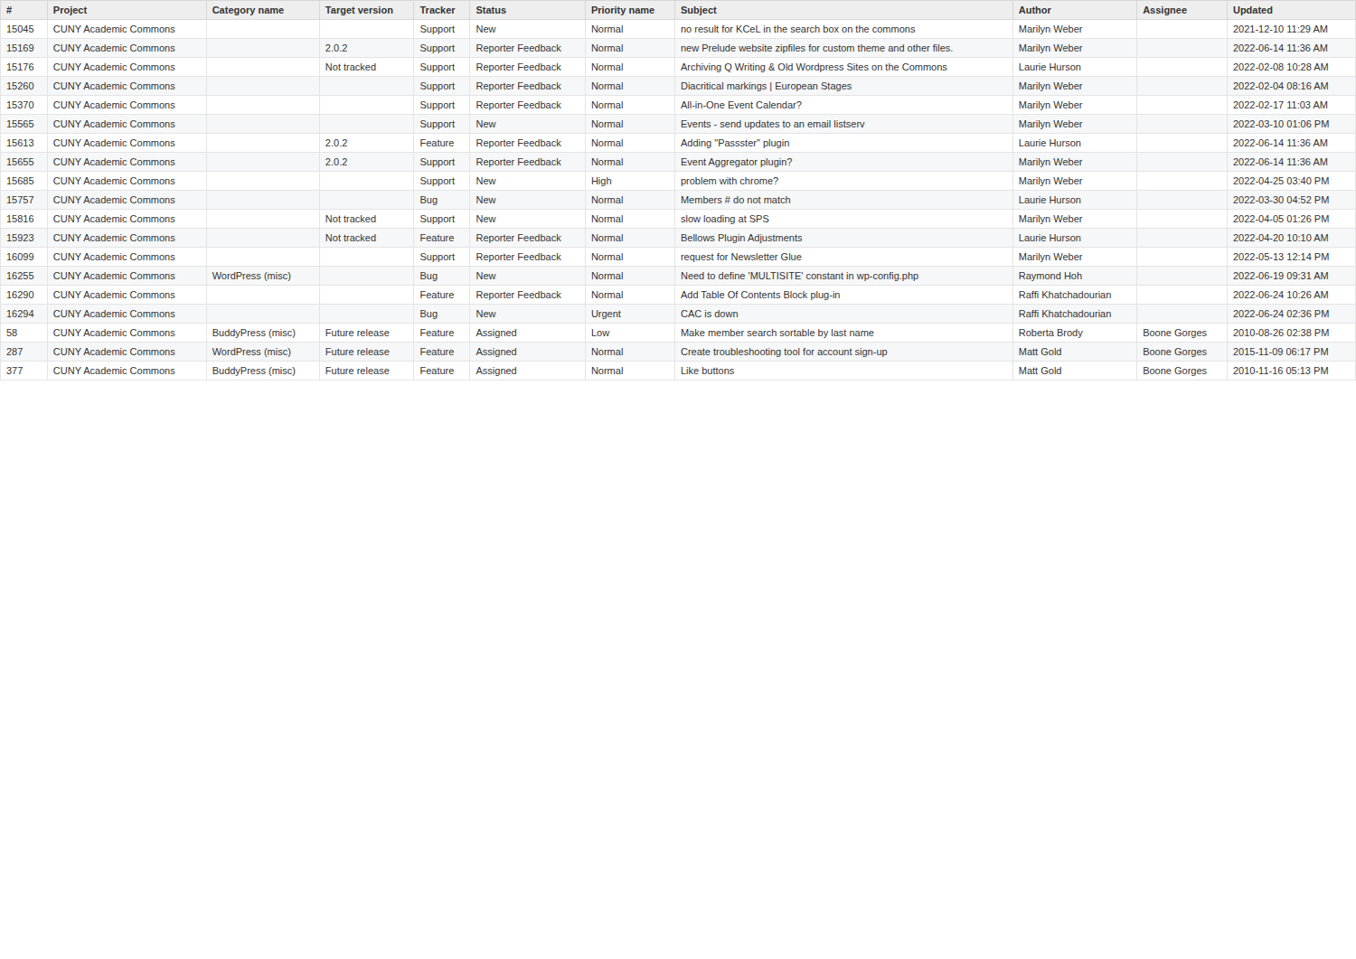| # | Project | Category name | Target version | Tracker | Status | Priority name | Subject | Author | Assignee | Updated |
| --- | --- | --- | --- | --- | --- | --- | --- | --- | --- | --- |
| 15045 | CUNY Academic Commons | | | Support | New | Normal | no result for KCeL in the search box on the commons | Marilyn Weber | | 2021-12-10 11:29 AM |
| 15169 | CUNY Academic Commons | | 2.0.2 | Support | Reporter Feedback | Normal | new Prelude website zipfiles for custom theme and other files. | Marilyn Weber | | 2022-06-14 11:36 AM |
| 15176 | CUNY Academic Commons | | Not tracked | Support | Reporter Feedback | Normal | Archiving Q Writing & Old Wordpress Sites on the Commons | Laurie Hurson | | 2022-02-08 10:28 AM |
| 15260 | CUNY Academic Commons | | | Support | Reporter Feedback | Normal | Diacritical markings / European Stages | Marilyn Weber | | 2022-02-04 08:16 AM |
| 15370 | CUNY Academic Commons | | | Support | Reporter Feedback | Normal | All-in-One Event Calendar? | Marilyn Weber | | 2022-02-17 11:03 AM |
| 15565 | CUNY Academic Commons | | | Support | New | Normal | Events - send updates to an email listserv | Marilyn Weber | | 2022-03-10 01:06 PM |
| 15613 | CUNY Academic Commons | | 2.0.2 | Feature | Reporter Feedback | Normal | Adding "Passster" plugin | Laurie Hurson | | 2022-06-14 11:36 AM |
| 15655 | CUNY Academic Commons | | 2.0.2 | Support | Reporter Feedback | Normal | Event Aggregator plugin? | Marilyn Weber | | 2022-06-14 11:36 AM |
| 15685 | CUNY Academic Commons | | | Support | New | High | problem with chrome? | Marilyn Weber | | 2022-04-25 03:40 PM |
| 15757 | CUNY Academic Commons | | | Bug | New | Normal | Members # do not match | Laurie Hurson | | 2022-03-30 04:52 PM |
| 15816 | CUNY Academic Commons | | Not tracked | Support | New | Normal | slow loading at SPS | Marilyn Weber | | 2022-04-05 01:26 PM |
| 15923 | CUNY Academic Commons | | Not tracked | Feature | Reporter Feedback | Normal | Bellows Plugin Adjustments | Laurie Hurson | | 2022-04-20 10:10 AM |
| 16099 | CUNY Academic Commons | | | Support | Reporter Feedback | Normal | request for Newsletter Glue | Marilyn Weber | | 2022-05-13 12:14 PM |
| 16255 | CUNY Academic Commons | WordPress (misc) | | Bug | New | Normal | Need to define 'MULTISITE' constant in wp-config.php | Raymond Hoh | | 2022-06-19 09:31 AM |
| 16290 | CUNY Academic Commons | | | Feature | Reporter Feedback | Normal | Add Table Of Contents Block plug-in | Raffi Khatchadourian | | 2022-06-24 10:26 AM |
| 16294 | CUNY Academic Commons | | | Bug | New | Urgent | CAC is down | Raffi Khatchadourian | | 2022-06-24 02:36 PM |
| 58 | CUNY Academic Commons | BuddyPress (misc) | Future release | Feature | Assigned | Low | Make member search sortable by last name | Roberta Brody | Boone Gorges | 2010-08-26 02:38 PM |
| 287 | CUNY Academic Commons | WordPress (misc) | Future release | Feature | Assigned | Normal | Create troubleshooting tool for account sign-up | Matt Gold | Boone Gorges | 2015-11-09 06:17 PM |
| 377 | CUNY Academic Commons | BuddyPress (misc) | Future release | Feature | Assigned | Normal | Like buttons | Matt Gold | Boone Gorges | 2010-11-16 05:13 PM |